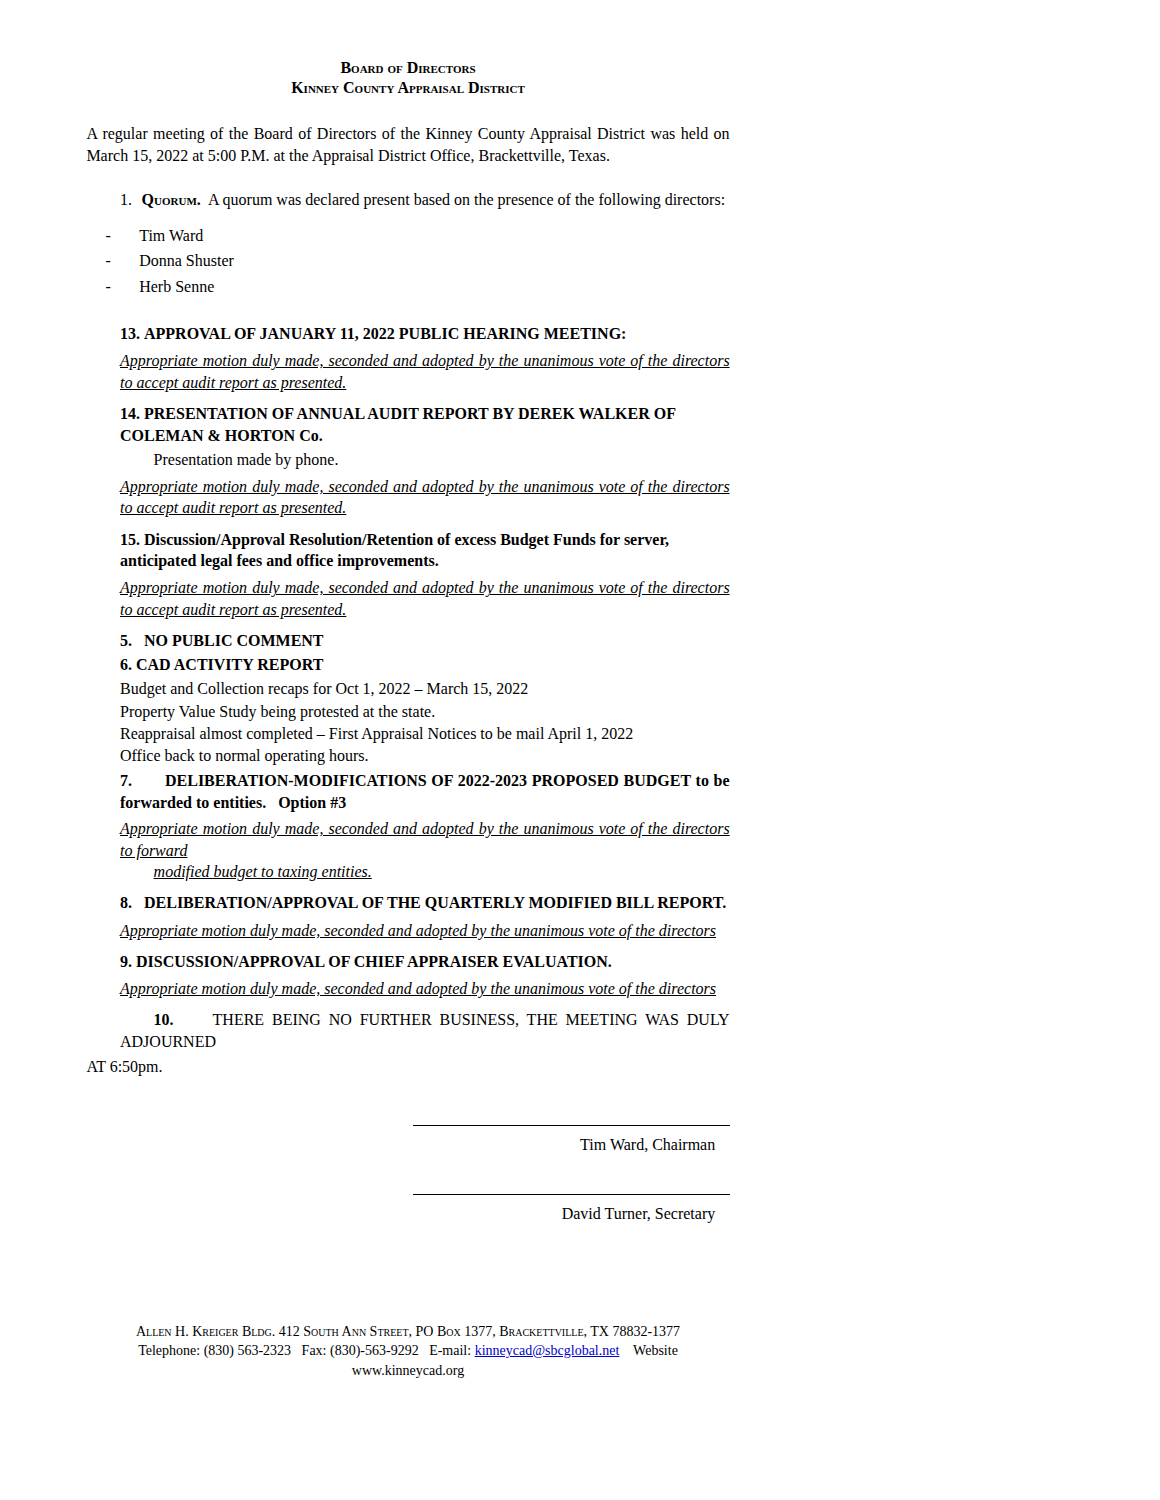Board of Directors
Kinney County Appraisal District
A regular meeting of the Board of Directors of the Kinney County Appraisal District was held on March 15, 2022 at 5:00 P.M. at the Appraisal District Office, Brackettville, Texas.
1. Quorum. A quorum was declared present based on the presence of the following directors:
Tim Ward
Donna Shuster
Herb Senne
13. Approval of January 11, 2022 Public Hearing Meeting:
Appropriate motion duly made, seconded and adopted by the unanimous vote of the directors to accept audit report as presented.
14. PRESENTATION OF ANNUAL AUDIT REPORT BY DEREK WALKER OF COLEMAN & HORTON Co.
Presentation made by phone.
Appropriate motion duly made, seconded and adopted by the unanimous vote of the directors to accept audit report as presented.
15. Discussion/Approval Resolution/Retention of excess Budget Funds for server, anticipated legal fees and office improvements.
Appropriate motion duly made, seconded and adopted by the unanimous vote of the directors to accept audit report as presented.
5. No Public Comment
6. CAD Activity Report
Budget and Collection recaps for Oct 1, 2022 – March 15, 2022
Property Value Study being protested at the state.
Reappraisal almost completed – First Appraisal Notices to be mail April 1, 2022
Office back to normal operating hours.
7. DELIBERATION-MODIFICATIONS OF 2022-2023 PROPOSED BUDGET to be forwarded to entities. Option #3
Appropriate motion duly made, seconded and adopted by the unanimous vote of the directors to forward
modified budget to taxing entities.
8. Deliberation/Approval of the Quarterly Modified Bill Report.
Appropriate motion duly made, seconded and adopted by the unanimous vote of the directors
9. Discussion/Approval of Chief Appraiser Evaluation.
Appropriate motion duly made, seconded and adopted by the unanimous vote of the directors
10. THERE BEING NO FURTHER BUSINESS, THE MEETING WAS DULY ADJOURNED
AT 6:50pm.
Tim Ward, Chairman David Turner, Secretary
Allen H. Kreiger Bldg. 412 South Ann Street, PO Box 1377, Brackettville, TX 78832-1377
Telephone: (830) 563-2323 Fax: (830)-563-9292 E-mail: kinneycad@sbcglobal.net Website www.kinneycad.org